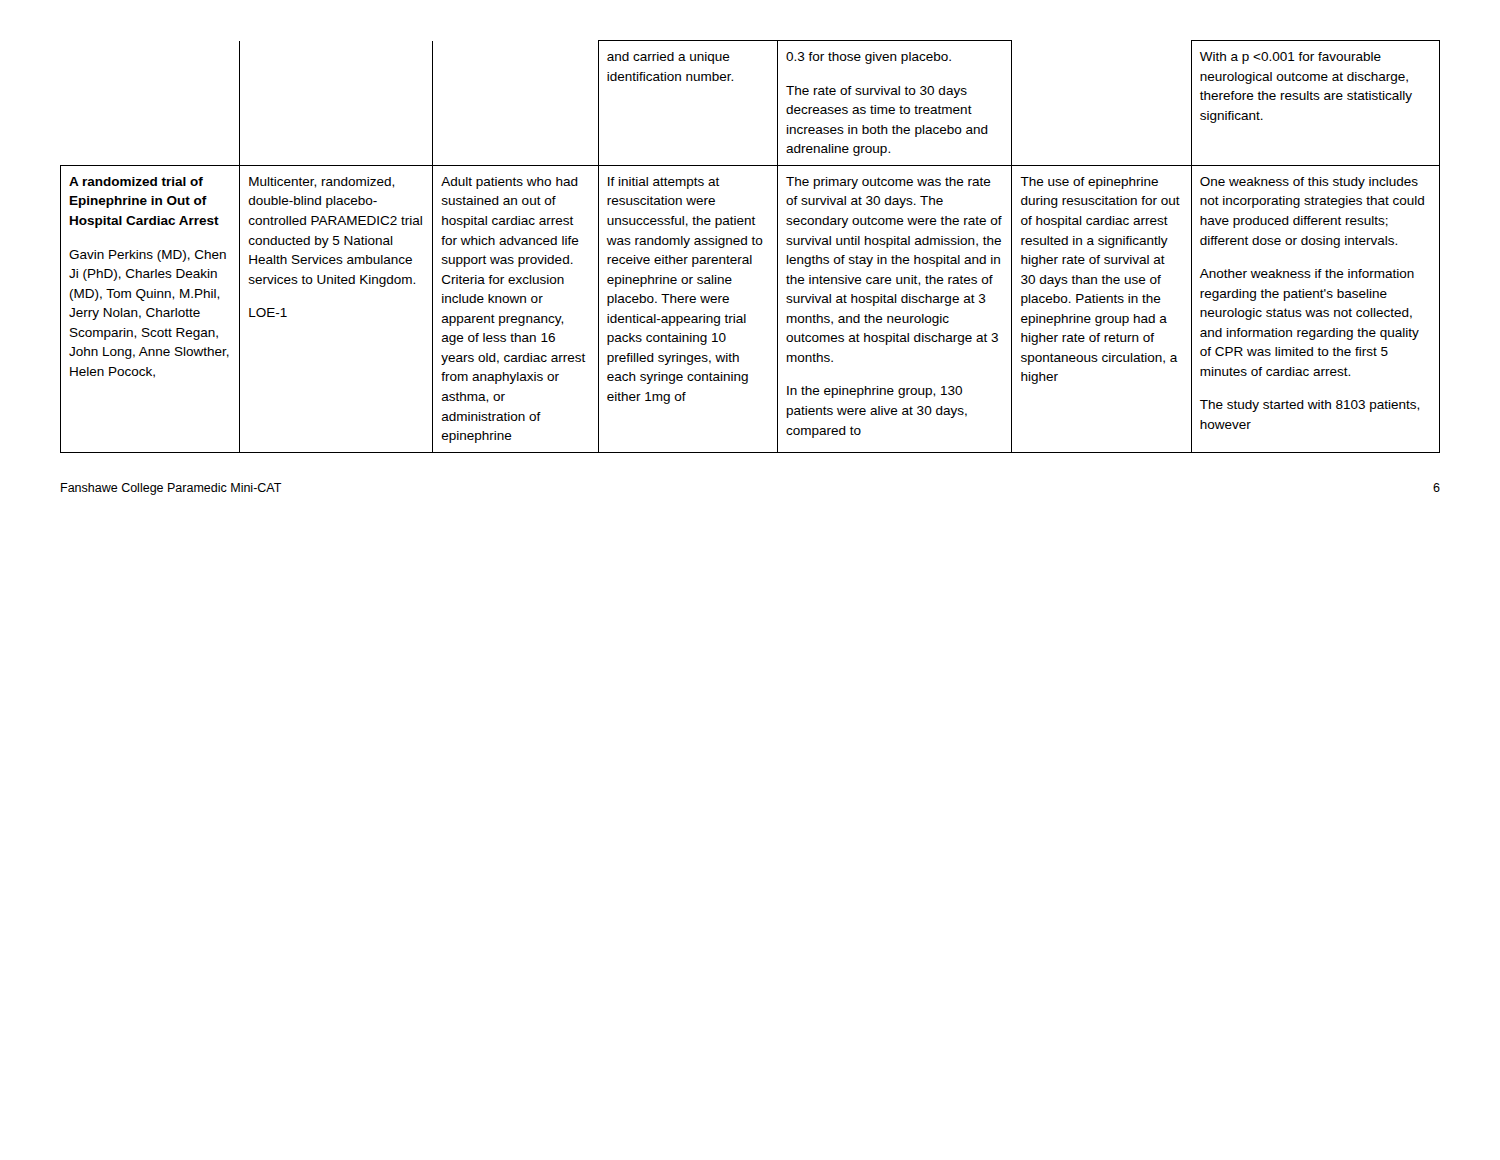| | | | and carried a unique identification number. | 0.3 for those given placebo. The rate of survival to 30 days decreases as time to treatment increases in both the placebo and adrenaline group. | | With a p <0.001 for favourable neurological outcome at discharge, therefore the results are statistically significant. |
| A randomized trial of Epinephrine in Out of Hospital Cardiac Arrest Gavin Perkins (MD), Chen Ji (PhD), Charles Deakin (MD), Tom Quinn, M.Phil, Jerry Nolan, Charlotte Scomparin, Scott Regan, John Long, Anne Slowther, Helen Pocock, | Multicenter, randomized, double-blind placebo-controlled PARAMEDIC2 trial conducted by 5 National Health Services ambulance services to United Kingdom. LOE-1 | Adult patients who had sustained an out of hospital cardiac arrest for which advanced life support was provided. Criteria for exclusion include known or apparent pregnancy, age of less than 16 years old, cardiac arrest from anaphylaxis or asthma, or administration of epinephrine | If initial attempts at resuscitation were unsuccessful, the patient was randomly assigned to receive either parenteral epinephrine or saline placebo. There were identical-appearing trial packs containing 10 prefilled syringes, with each syringe containing either 1mg of | The primary outcome was the rate of survival at 30 days. The secondary outcome were the rate of survival until hospital admission, the lengths of stay in the hospital and in the intensive care unit, the rates of survival at hospital discharge at 3 months, and the neurologic outcomes at hospital discharge at 3 months. In the epinephrine group, 130 patients were alive at 30 days, compared to | The use of epinephrine during resuscitation for out of hospital cardiac arrest resulted in a significantly higher rate of survival at 30 days than the use of placebo. Patients in the epinephrine group had a higher rate of return of spontaneous circulation, a higher | One weakness of this study includes not incorporating strategies that could have produced different results; different dose or dosing intervals. Another weakness if the information regarding the patient's baseline neurologic status was not collected, and information regarding the quality of CPR was limited to the first 5 minutes of cardiac arrest. The study started with 8103 patients, however |
Fanshawe College Paramedic Mini-CAT 6